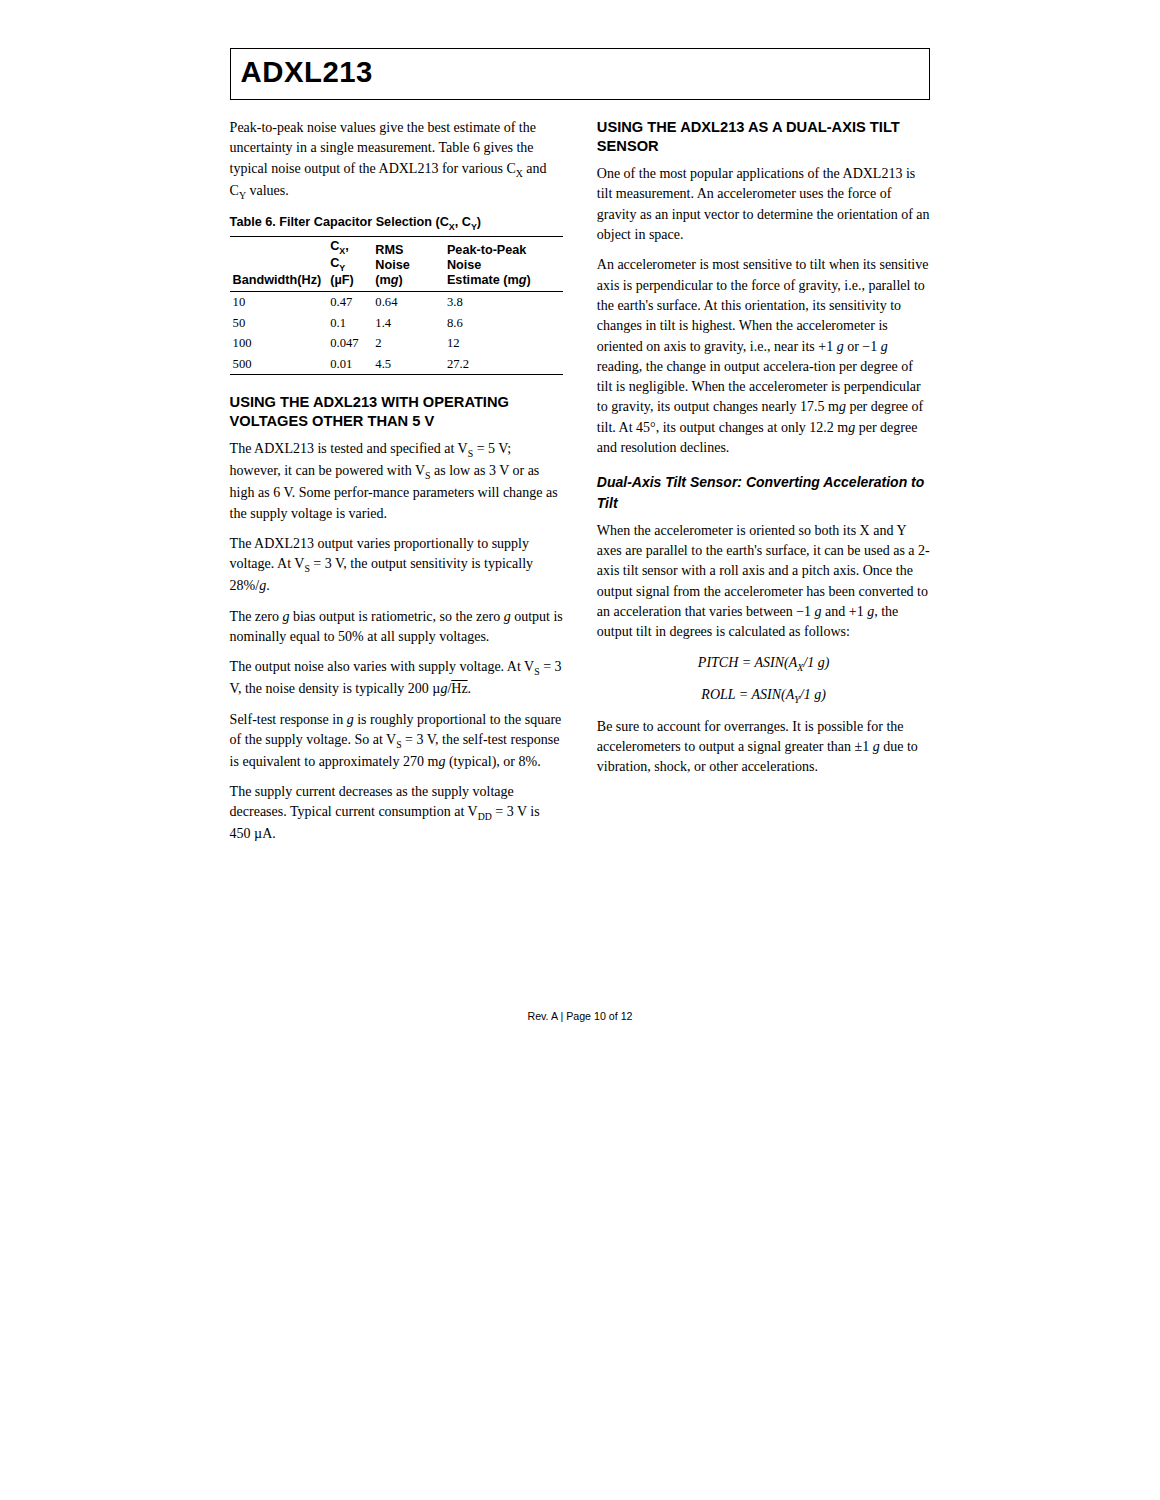ADXL213
Peak-to-peak noise values give the best estimate of the uncertainty in a single measurement. Table 6 gives the typical noise output of the ADXL213 for various CX and CY values.
Table 6. Filter Capacitor Selection (CX, CY)
| Bandwidth(Hz) | C X , C Y (µF) | RMS Noise (m g ) | Peak-to-Peak Noise Estimate (m g ) |
| --- | --- | --- | --- |
| 10 | 0.47 | 0.64 | 3.8 |
| 50 | 0.1 | 1.4 | 8.6 |
| 100 | 0.047 | 2 | 12 |
| 500 | 0.01 | 4.5 | 27.2 |
USING THE ADXL213 WITH OPERATING VOLTAGES OTHER THAN 5 V
The ADXL213 is tested and specified at VS = 5 V; however, it can be powered with VS as low as 3 V or as high as 6 V. Some perfor-mance parameters will change as the supply voltage is varied.
The ADXL213 output varies proportionally to supply voltage. At VS = 3 V, the output sensitivity is typically 28%/g.
The zero g bias output is ratiometric, so the zero g output is nominally equal to 50% at all supply voltages.
The output noise also varies with supply voltage. At VS = 3 V, the noise density is typically 200 µg/Hz.
Self-test response in g is roughly proportional to the square of the supply voltage. So at VS = 3 V, the self-test response is equivalent to approximately 270 mg (typical), or 8%.
The supply current decreases as the supply voltage decreases. Typical current consumption at VDD = 3 V is 450 µA.
USING THE ADXL213 AS A DUAL-AXIS TILT SENSOR
One of the most popular applications of the ADXL213 is tilt measurement. An accelerometer uses the force of gravity as an input vector to determine the orientation of an object in space.
An accelerometer is most sensitive to tilt when its sensitive axis is perpendicular to the force of gravity, i.e., parallel to the earth's surface. At this orientation, its sensitivity to changes in tilt is highest. When the accelerometer is oriented on axis to gravity, i.e., near its +1 g or −1 g reading, the change in output accelera-tion per degree of tilt is negligible. When the accelerometer is perpendicular to gravity, its output changes nearly 17.5 mg per degree of tilt. At 45°, its output changes at only 12.2 mg per degree and resolution declines.
Dual-Axis Tilt Sensor: Converting Acceleration to Tilt
When the accelerometer is oriented so both its X and Y axes are parallel to the earth's surface, it can be used as a 2-axis tilt sensor with a roll axis and a pitch axis. Once the output signal from the accelerometer has been converted to an acceleration that varies between −1 g and +1 g, the output tilt in degrees is calculated as follows:
PITCH = ASIN(AX/1 g)
ROLL = ASIN(AY/1 g)
Be sure to account for overranges. It is possible for the accelerometers to output a signal greater than ±1 g due to vibration, shock, or other accelerations.
Rev. A | Page 10 of 12